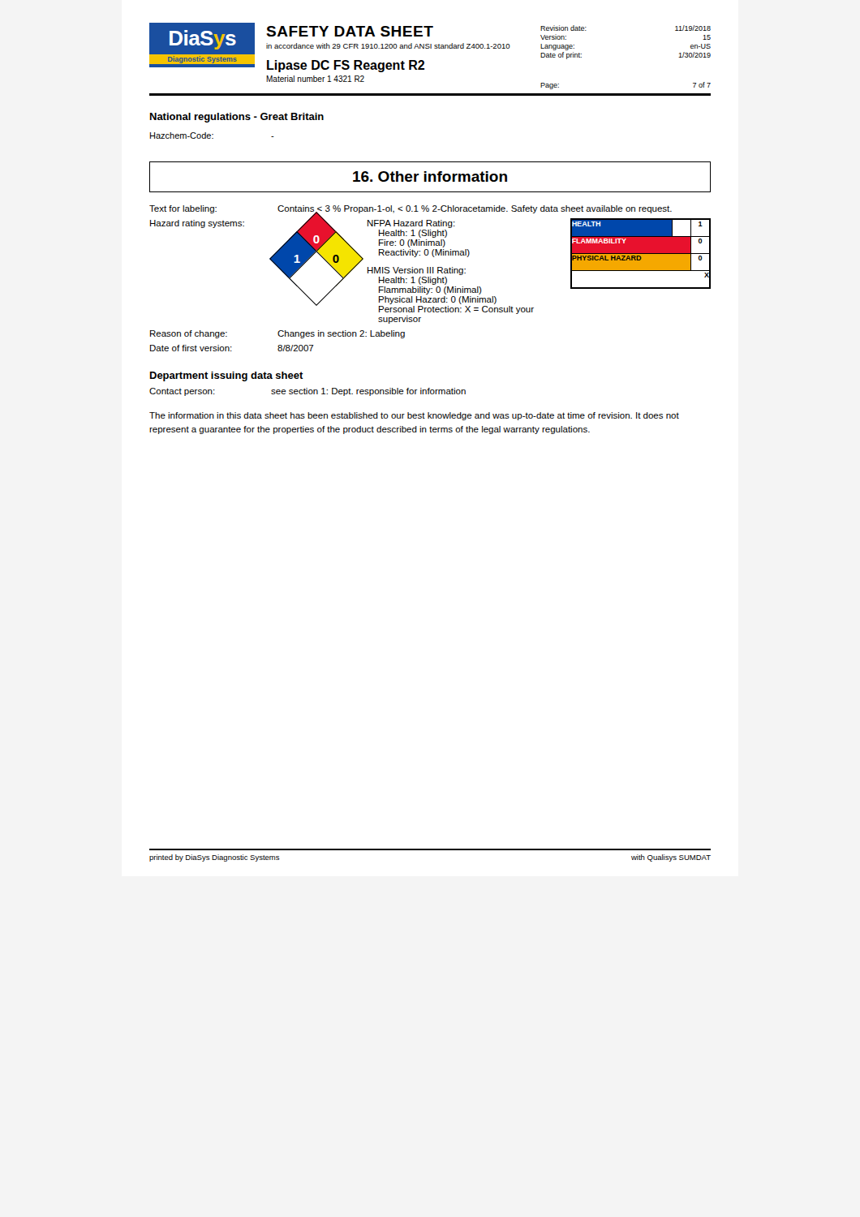DiaSys
Diagnostic Systems
SAFETY DATA SHEET
in accordance with 29 CFR 1910.1200 and ANSI standard Z400.1-2010
Lipase DC FS Reagent R2
Material number 1 4321 R2
| Revision date: | 11/19/2018 |
| Version: | 15 |
| Language: | en-US |
| Date of print: | 1/30/2019 |
| Page: | 7 of 7 |
National regulations - Great Britain
Hazchem-Code:-
16. Other information
| Text for labeling: | Contains < 3 % Propan-1-ol, < 0.1 % 2-Chloracetamide. Safety data sheet available on request. |
| Hazard rating systems: | 0 1 0 NFPA Hazard Rating: Health: 1 (Slight) Fire: 0 (Minimal) Reactivity: 0 (Minimal) HMIS Version III Rating: Health: 1 (Slight) Flammability: 0 (Minimal) Physical Hazard: 0 (Minimal) Personal Protection: X = Consult your supervisor / HEALTH / / 1 / / FLAMMABILITY / 0 / / PHYSICAL HAZARD / 0 / / X / |
| Reason of change: | Changes in section 2: Labeling |
| Date of first version: | 8/8/2007 |
Department issuing data sheet
Contact person: see section 1: Dept. responsible for information
The information in this data sheet has been established to our best knowledge and was up-to-date at time of revision. It does not represent a guarantee for the properties of the product described in terms of the legal warranty regulations.
printed by DiaSys Diagnostic Systems
with Qualisys SUMDAT